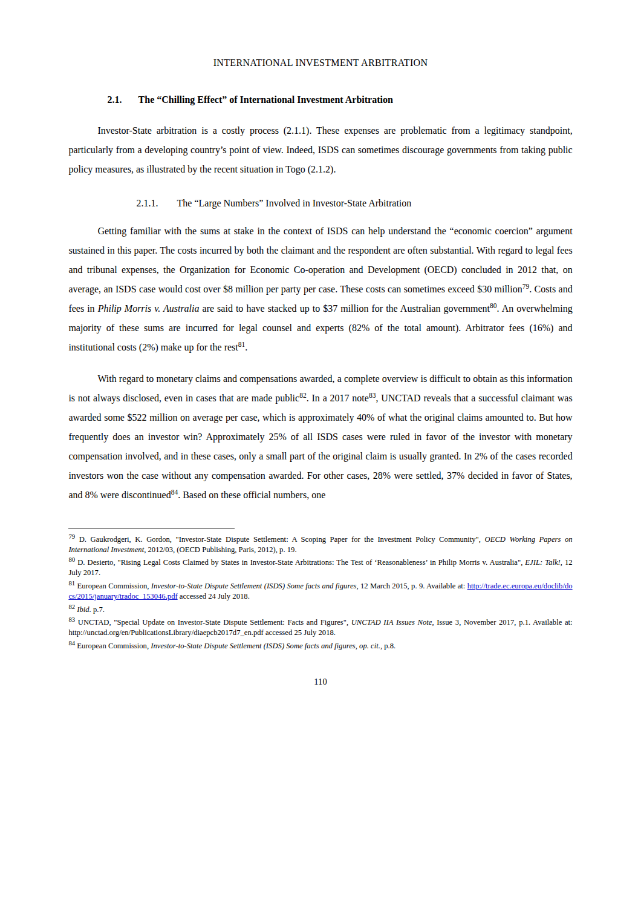INTERNATIONAL INVESTMENT ARBITRATION
2.1. The “Chilling Effect” of International Investment Arbitration
Investor-State arbitration is a costly process (2.1.1). These expenses are problematic from a legitimacy standpoint, particularly from a developing country’s point of view. Indeed, ISDS can sometimes discourage governments from taking public policy measures, as illustrated by the recent situation in Togo (2.1.2).
2.1.1. The “Large Numbers” Involved in Investor-State Arbitration
Getting familiar with the sums at stake in the context of ISDS can help understand the “economic coercion” argument sustained in this paper. The costs incurred by both the claimant and the respondent are often substantial. With regard to legal fees and tribunal expenses, the Organization for Economic Co-operation and Development (OECD) concluded in 2012 that, on average, an ISDS case would cost over $8 million per party per case. These costs can sometimes exceed $30 million79. Costs and fees in Philip Morris v. Australia are said to have stacked up to $37 million for the Australian government80. An overwhelming majority of these sums are incurred for legal counsel and experts (82% of the total amount). Arbitrator fees (16%) and institutional costs (2%) make up for the rest81.
With regard to monetary claims and compensations awarded, a complete overview is difficult to obtain as this information is not always disclosed, even in cases that are made public82. In a 2017 note83, UNCTAD reveals that a successful claimant was awarded some $522 million on average per case, which is approximately 40% of what the original claims amounted to. But how frequently does an investor win? Approximately 25% of all ISDS cases were ruled in favor of the investor with monetary compensation involved, and in these cases, only a small part of the original claim is usually granted. In 2% of the cases recorded investors won the case without any compensation awarded. For other cases, 28% were settled, 37% decided in favor of States, and 8% were discontinued84. Based on these official numbers, one
79 D. Gaukrodgeri, K. Gordon, "Investor-State Dispute Settlement: A Scoping Paper for the Investment Policy Community", OECD Working Papers on International Investment, 2012/03, (OECD Publishing, Paris, 2012), p. 19.
80 D. Desierto, "Rising Legal Costs Claimed by States in Investor-State Arbitrations: The Test of ‘Reasonableness’ in Philip Morris v. Australia", EJIL: Talk!, 12 July 2017.
81 European Commission, Investor-to-State Dispute Settlement (ISDS) Some facts and figures, 12 March 2015, p. 9. Available at: http://trade.ec.europa.eu/doclib/docs/2015/january/tradoc_153046.pdf accessed 24 July 2018.
82 Ibid. p.7.
83 UNCTAD, "Special Update on Investor-State Dispute Settlement: Facts and Figures", UNCTAD IIA Issues Note, Issue 3, November 2017, p.1. Available at: http://unctad.org/en/PublicationsLibrary/diaepcb2017d7_en.pdf accessed 25 July 2018.
84 European Commission, Investor-to-State Dispute Settlement (ISDS) Some facts and figures, op. cit., p.8.
110